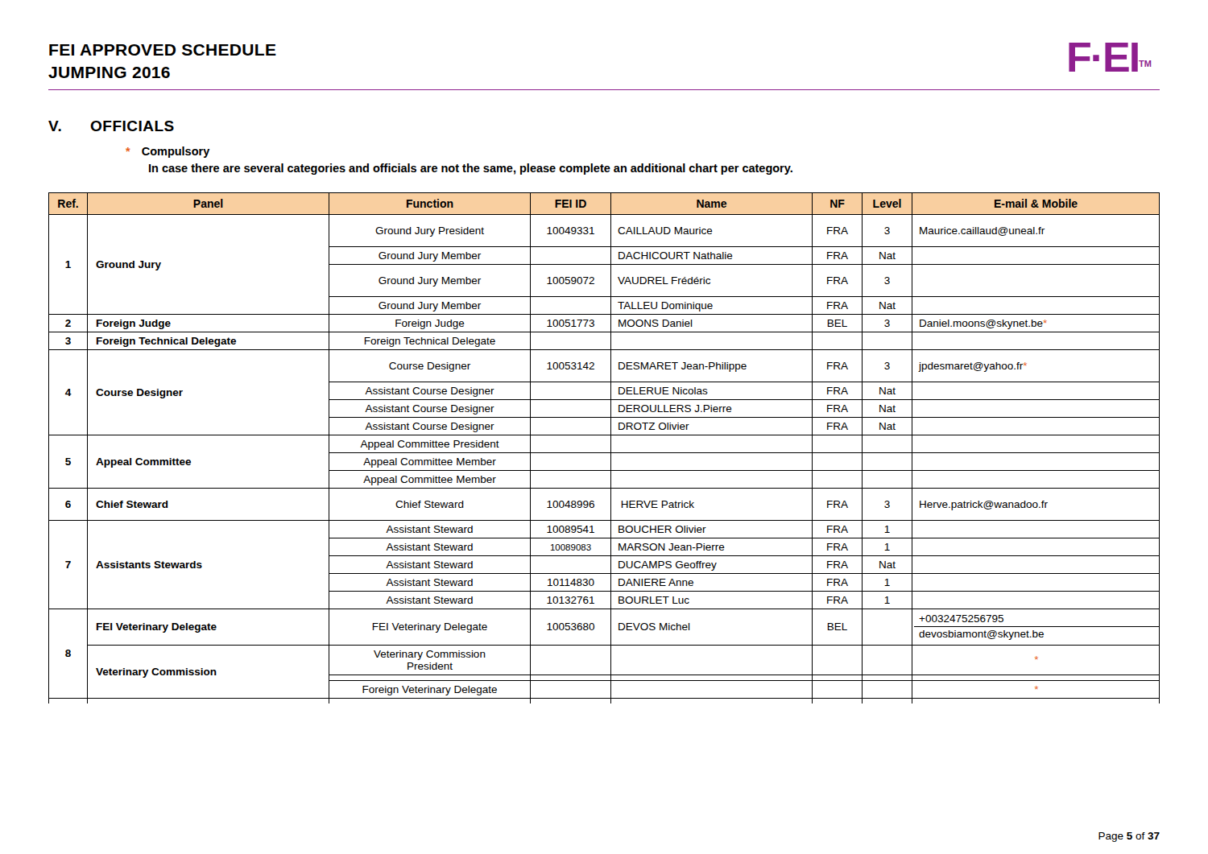FEI APPROVED SCHEDULE
JUMPING 2016
F·EI TM
V. OFFICIALS
*Compulsory
In case there are several categories and officials are not the same, please complete an additional chart per category.
| Ref. | Panel | Function | FEI ID | Name | NF | Level | E-mail & Mobile |
| --- | --- | --- | --- | --- | --- | --- | --- |
| 1 | Ground Jury | Ground Jury President | 10049331 | CAILLAUD Maurice | FRA | 3 | Maurice.caillaud@uneal.fr |
| Ground Jury Member | | DACHICOURT Nathalie | FRA | Nat | |
| Ground Jury Member | 10059072 | VAUDREL Frédéric | FRA | 3 | |
| Ground Jury Member | | TALLEU Dominique | FRA | Nat | |
| 2 | Foreign Judge | Foreign Judge | 10051773 | MOONS Daniel | BEL | 3 | Daniel.moons@skynet.be * |
| 3 | Foreign Technical Delegate | Foreign Technical Delegate | | | | | |
| 4 | Course Designer | Course Designer | 10053142 | DESMARET Jean-Philippe | FRA | 3 | jpdesmaret@yahoo.fr * |
| Assistant Course Designer | | DELERUE Nicolas | FRA | Nat | |
| Assistant Course Designer | | DEROULLERS J.Pierre | FRA | Nat | |
| Assistant Course Designer | | DROTZ Olivier | FRA | Nat | |
| 5 | Appeal Committee | Appeal Committee President | | | | | |
| Appeal Committee Member | | | | | |
| Appeal Committee Member | | | | | |
| 6 | Chief Steward | Chief Steward | 10048996 | HERVE Patrick | FRA | 3 | Herve.patrick@wanadoo.fr |
| 7 | Assistants Stewards | Assistant Steward | 10089541 | BOUCHER Olivier | FRA | 1 | |
| Assistant Steward | 10089083 | MARSON Jean-Pierre | FRA | 1 | |
| Assistant Steward | | DUCAMPS Geoffrey | FRA | Nat | |
| Assistant Steward | 10114830 | DANIERE Anne | FRA | 1 | |
| Assistant Steward | 10132761 | BOURLET Luc | FRA | 1 | |
| 8 | FEI Veterinary Delegate | FEI Veterinary Delegate | 10053680 | DEVOS Michel | BEL | | +0032475256795 devosbiamont@skynet.be |
| Veterinary Commission | Veterinary Commission President | | | | | * |
| Foreign Veterinary Delegate | | | | | * |
Page 5 of 37